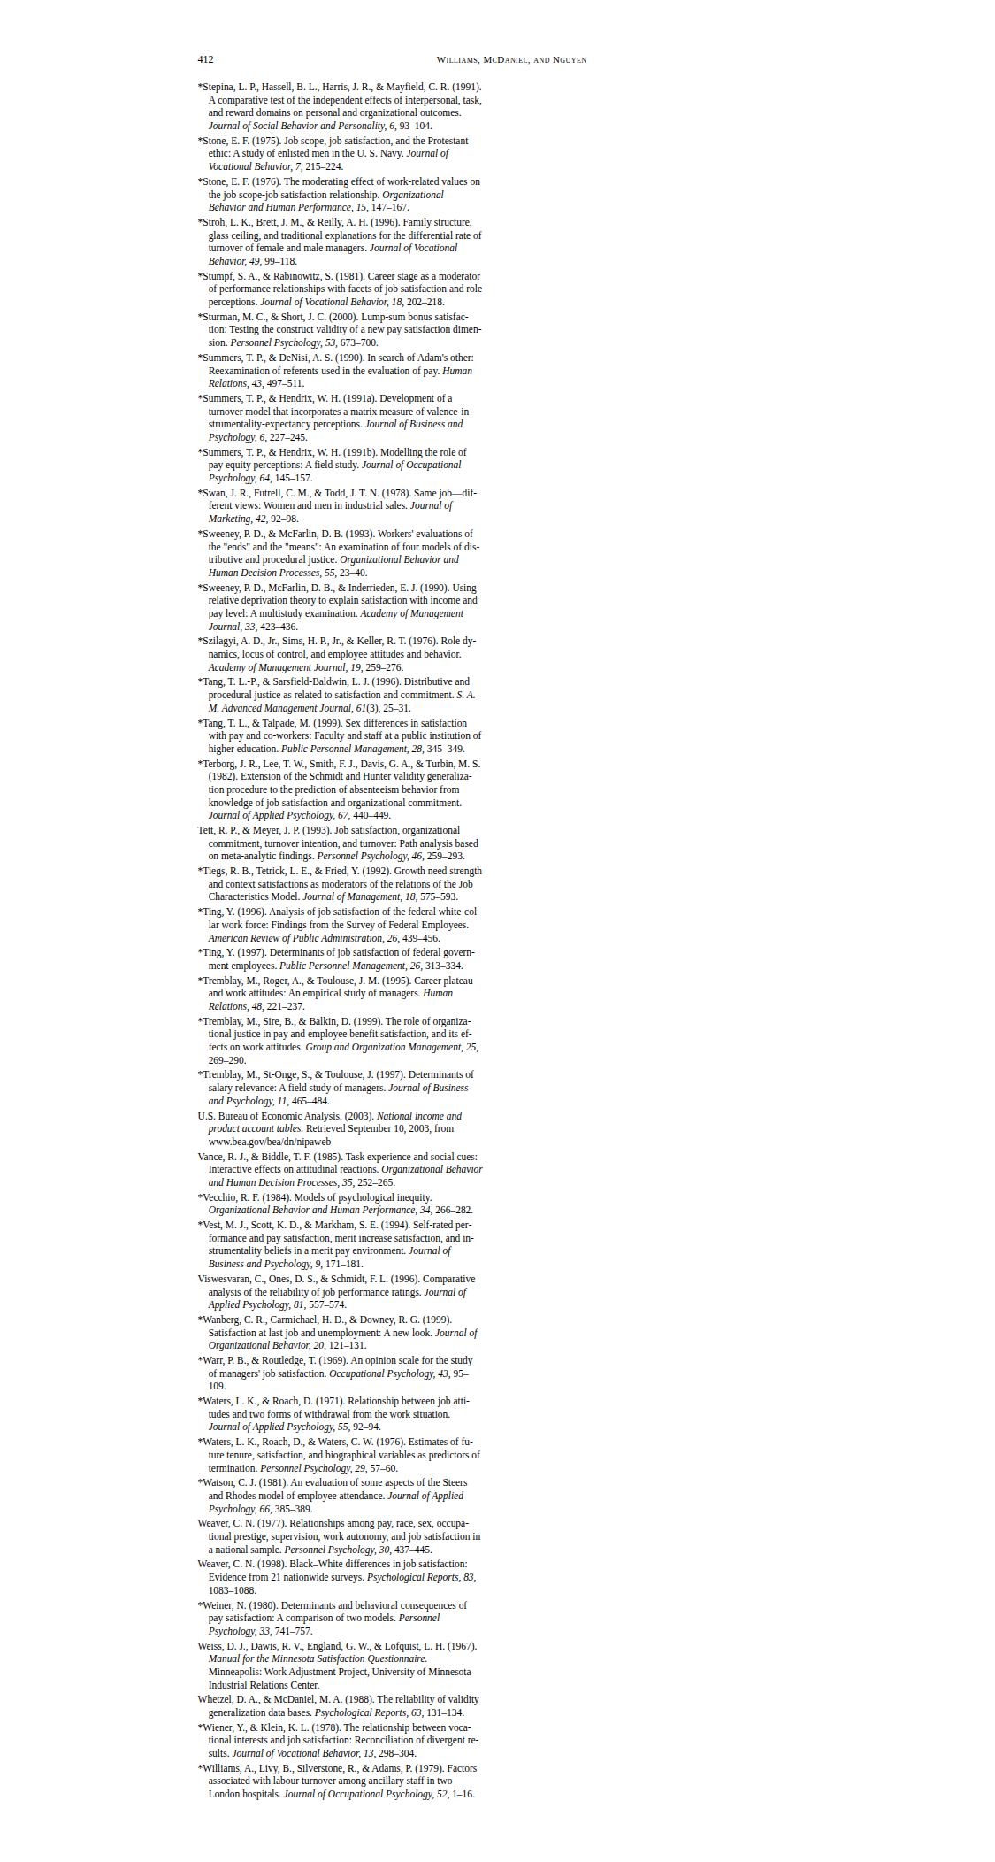412 Williams, McDaniel, and Nguyen
*Stepina, L. P., Hassell, B. L., Harris, J. R., & Mayfield, C. R. (1991). A comparative test of the independent effects of interpersonal, task, and reward domains on personal and organizational outcomes. Journal of Social Behavior and Personality, 6, 93–104.
*Stone, E. F. (1975). Job scope, job satisfaction, and the Protestant ethic: A study of enlisted men in the U. S. Navy. Journal of Vocational Behavior, 7, 215–224.
*Stone, E. F. (1976). The moderating effect of work-related values on the job scope-job satisfaction relationship. Organizational Behavior and Human Performance, 15, 147–167.
*Stroh, L. K., Brett, J. M., & Reilly, A. H. (1996). Family structure, glass ceiling, and traditional explanations for the differential rate of turnover of female and male managers. Journal of Vocational Behavior, 49, 99–118.
*Stumpf, S. A., & Rabinowitz, S. (1981). Career stage as a moderator of performance relationships with facets of job satisfaction and role perceptions. Journal of Vocational Behavior, 18, 202–218.
*Sturman, M. C., & Short, J. C. (2000). Lump-sum bonus satisfaction: Testing the construct validity of a new pay satisfaction dimension. Personnel Psychology, 53, 673–700.
*Summers, T. P., & DeNisi, A. S. (1990). In search of Adam's other: Reexamination of referents used in the evaluation of pay. Human Relations, 43, 497–511.
*Summers, T. P., & Hendrix, W. H. (1991a). Development of a turnover model that incorporates a matrix measure of valence-instrumentality-expectancy perceptions. Journal of Business and Psychology, 6, 227–245.
*Summers, T. P., & Hendrix, W. H. (1991b). Modelling the role of pay equity perceptions: A field study. Journal of Occupational Psychology, 64, 145–157.
*Swan, J. R., Futrell, C. M., & Todd, J. T. N. (1978). Same job—different views: Women and men in industrial sales. Journal of Marketing, 42, 92–98.
*Sweeney, P. D., & McFarlin, D. B. (1993). Workers' evaluations of the "ends" and the "means": An examination of four models of distributive and procedural justice. Organizational Behavior and Human Decision Processes, 55, 23–40.
*Sweeney, P. D., McFarlin, D. B., & Inderrieden, E. J. (1990). Using relative deprivation theory to explain satisfaction with income and pay level: A multistudy examination. Academy of Management Journal, 33, 423–436.
*Szilagyi, A. D., Jr., Sims, H. P., Jr., & Keller, R. T. (1976). Role dynamics, locus of control, and employee attitudes and behavior. Academy of Management Journal, 19, 259–276.
*Tang, T. L.-P., & Sarsfield-Baldwin, L. J. (1996). Distributive and procedural justice as related to satisfaction and commitment. S. A. M. Advanced Management Journal, 61(3), 25–31.
*Tang, T. L., & Talpade, M. (1999). Sex differences in satisfaction with pay and co-workers: Faculty and staff at a public institution of higher education. Public Personnel Management, 28, 345–349.
*Terborg, J. R., Lee, T. W., Smith, F. J., Davis, G. A., & Turbin, M. S. (1982). Extension of the Schmidt and Hunter validity generalization procedure to the prediction of absenteeism behavior from knowledge of job satisfaction and organizational commitment. Journal of Applied Psychology, 67, 440–449.
Tett, R. P., & Meyer, J. P. (1993). Job satisfaction, organizational commitment, turnover intention, and turnover: Path analysis based on meta-analytic findings. Personnel Psychology, 46, 259–293.
*Tiegs, R. B., Tetrick, L. E., & Fried, Y. (1992). Growth need strength and context satisfactions as moderators of the relations of the Job Characteristics Model. Journal of Management, 18, 575–593.
*Ting, Y. (1996). Analysis of job satisfaction of the federal white-collar work force: Findings from the Survey of Federal Employees. American Review of Public Administration, 26, 439–456.
*Ting, Y. (1997). Determinants of job satisfaction of federal government employees. Public Personnel Management, 26, 313–334.
*Tremblay, M., Roger, A., & Toulouse, J. M. (1995). Career plateau and work attitudes: An empirical study of managers. Human Relations, 48, 221–237.
*Tremblay, M., Sire, B., & Balkin, D. (1999). The role of organizational justice in pay and employee benefit satisfaction, and its effects on work attitudes. Group and Organization Management, 25, 269–290.
*Tremblay, M., St-Onge, S., & Toulouse, J. (1997). Determinants of salary relevance: A field study of managers. Journal of Business and Psychology, 11, 465–484.
U.S. Bureau of Economic Analysis. (2003). National income and product account tables. Retrieved September 10, 2003, from www.bea.gov/bea/dn/nipaweb
Vance, R. J., & Biddle, T. F. (1985). Task experience and social cues: Interactive effects on attitudinal reactions. Organizational Behavior and Human Decision Processes, 35, 252–265.
*Vecchio, R. F. (1984). Models of psychological inequity. Organizational Behavior and Human Performance, 34, 266–282.
*Vest, M. J., Scott, K. D., & Markham, S. E. (1994). Self-rated performance and pay satisfaction, merit increase satisfaction, and instrumentality beliefs in a merit pay environment. Journal of Business and Psychology, 9, 171–181.
Viswesvaran, C., Ones, D. S., & Schmidt, F. L. (1996). Comparative analysis of the reliability of job performance ratings. Journal of Applied Psychology, 81, 557–574.
*Wanberg, C. R., Carmichael, H. D., & Downey, R. G. (1999). Satisfaction at last job and unemployment: A new look. Journal of Organizational Behavior, 20, 121–131.
*Warr, P. B., & Routledge, T. (1969). An opinion scale for the study of managers' job satisfaction. Occupational Psychology, 43, 95–109.
*Waters, L. K., & Roach, D. (1971). Relationship between job attitudes and two forms of withdrawal from the work situation. Journal of Applied Psychology, 55, 92–94.
*Waters, L. K., Roach, D., & Waters, C. W. (1976). Estimates of future tenure, satisfaction, and biographical variables as predictors of termination. Personnel Psychology, 29, 57–60.
*Watson, C. J. (1981). An evaluation of some aspects of the Steers and Rhodes model of employee attendance. Journal of Applied Psychology, 66, 385–389.
Weaver, C. N. (1977). Relationships among pay, race, sex, occupational prestige, supervision, work autonomy, and job satisfaction in a national sample. Personnel Psychology, 30, 437–445.
Weaver, C. N. (1998). Black–White differences in job satisfaction: Evidence from 21 nationwide surveys. Psychological Reports, 83, 1083–1088.
*Weiner, N. (1980). Determinants and behavioral consequences of pay satisfaction: A comparison of two models. Personnel Psychology, 33, 741–757.
Weiss, D. J., Dawis, R. V., England, G. W., & Lofquist, L. H. (1967). Manual for the Minnesota Satisfaction Questionnaire. Minneapolis: Work Adjustment Project, University of Minnesota Industrial Relations Center.
Whetzel, D. A., & McDaniel, M. A. (1988). The reliability of validity generalization data bases. Psychological Reports, 63, 131–134.
*Wiener, Y., & Klein, K. L. (1978). The relationship between vocational interests and job satisfaction: Reconciliation of divergent results. Journal of Vocational Behavior, 13, 298–304.
*Williams, A., Livy, B., Silverstone, R., & Adams, P. (1979). Factors associated with labour turnover among ancillary staff in two London hospitals. Journal of Occupational Psychology, 52, 1–16.